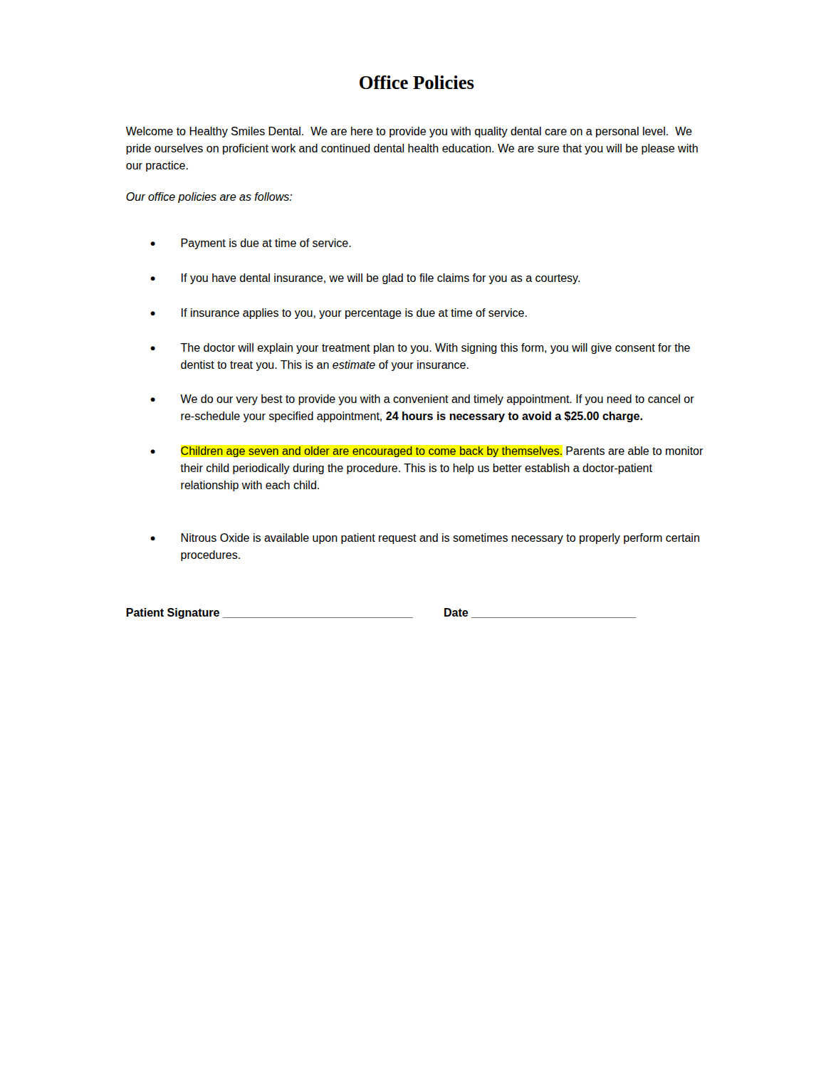Office Policies
Welcome to Healthy Smiles Dental. We are here to provide you with quality dental care on a personal level. We pride ourselves on proficient work and continued dental health education. We are sure that you will be please with our practice.
Our office policies are as follows:
Payment is due at time of service.
If you have dental insurance, we will be glad to file claims for you as a courtesy.
If insurance applies to you, your percentage is due at time of service.
The doctor will explain your treatment plan to you. With signing this form, you will give consent for the dentist to treat you. This is an estimate of your insurance.
We do our very best to provide you with a convenient and timely appointment. If you need to cancel or re-schedule your specified appointment, 24 hours is necessary to avoid a $25.00 charge.
Children age seven and older are encouraged to come back by themselves. Parents are able to monitor their child periodically during the procedure. This is to help us better establish a doctor-patient relationship with each child.
Nitrous Oxide is available upon patient request and is sometimes necessary to properly perform certain procedures.
Patient Signature ______________________________ Date __________________________